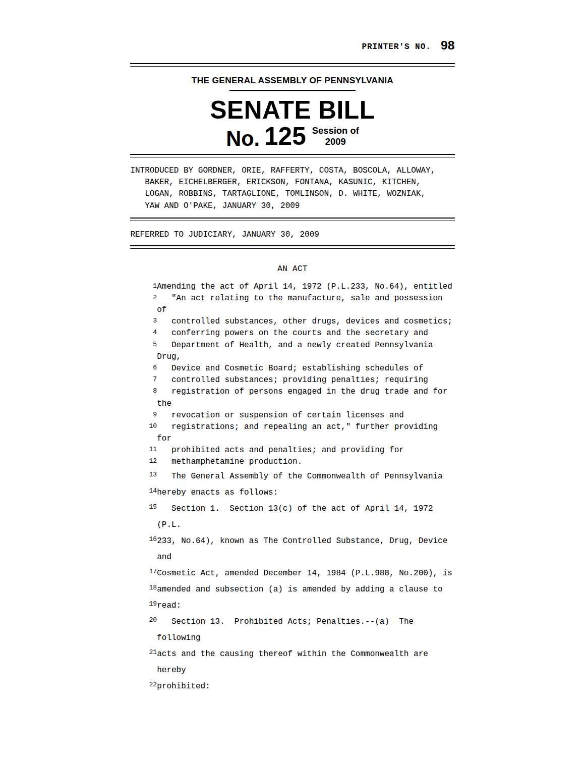PRINTER'S NO. 98
THE GENERAL ASSEMBLY OF PENNSYLVANIA
SENATE BILL
No. 125 Session of 2009
INTRODUCED BY GORDNER, ORIE, RAFFERTY, COSTA, BOSCOLA, ALLOWAY, BAKER, EICHELBERGER, ERICKSON, FONTANA, KASUNIC, KITCHEN, LOGAN, ROBBINS, TARTAGLIONE, TOMLINSON, D. WHITE, WOZNIAK, YAW AND O'PAKE, JANUARY 30, 2009
REFERRED TO JUDICIARY, JANUARY 30, 2009
AN ACT
| 1 | Amending the act of April 14, 1972 (P.L.233, No.64), entitled |
| 2 | "An act relating to the manufacture, sale and possession of |
| 3 | controlled substances, other drugs, devices and cosmetics; |
| 4 | conferring powers on the courts and the secretary and |
| 5 | Department of Health, and a newly created Pennsylvania Drug, |
| 6 | Device and Cosmetic Board; establishing schedules of |
| 7 | controlled substances; providing penalties; requiring |
| 8 | registration of persons engaged in the drug trade and for the |
| 9 | revocation or suspension of certain licenses and |
| 10 | registrations; and repealing an act," further providing for |
| 11 | prohibited acts and penalties; and providing for |
| 12 | methamphetamine production. |
| 13 | The General Assembly of the Commonwealth of Pennsylvania |
| 14 | hereby enacts as follows: |
| 15 | Section 1. Section 13(c) of the act of April 14, 1972 (P.L. |
| 16 | 233, No.64), known as The Controlled Substance, Drug, Device and |
| 17 | Cosmetic Act, amended December 14, 1984 (P.L.988, No.200), is |
| 18 | amended and subsection (a) is amended by adding a clause to |
| 19 | read: |
| 20 | Section 13. Prohibited Acts; Penalties.--(a) The following |
| 21 | acts and the causing thereof within the Commonwealth are hereby |
| 22 | prohibited: |